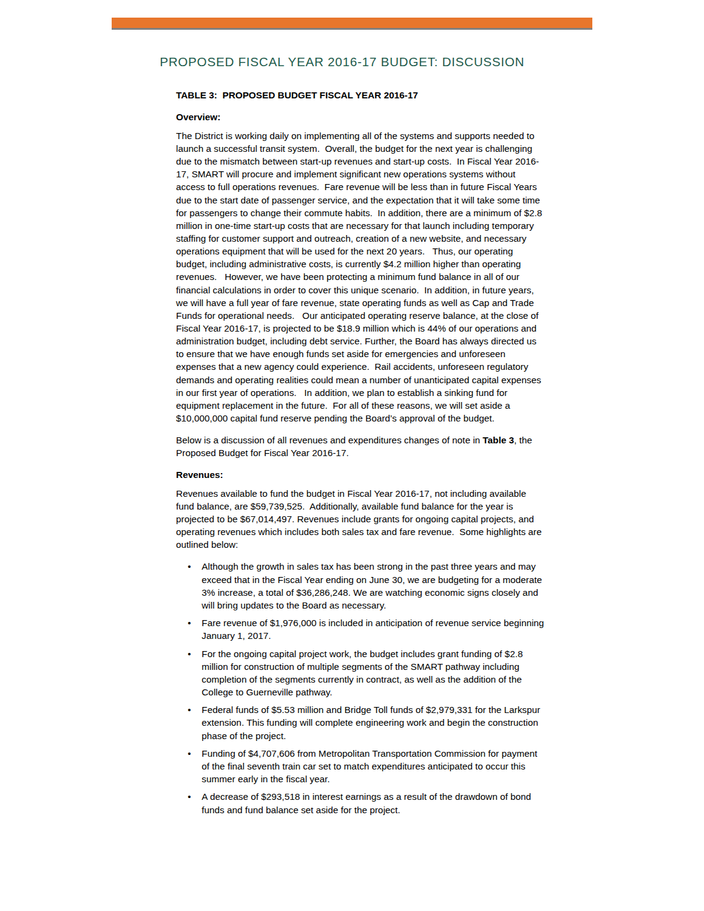PROPOSED FISCAL YEAR 2016-17 BUDGET: DISCUSSION
TABLE 3: PROPOSED BUDGET FISCAL YEAR 2016-17
Overview:
The District is working daily on implementing all of the systems and supports needed to launch a successful transit system. Overall, the budget for the next year is challenging due to the mismatch between start-up revenues and start-up costs. In Fiscal Year 2016-17, SMART will procure and implement significant new operations systems without access to full operations revenues. Fare revenue will be less than in future Fiscal Years due to the start date of passenger service, and the expectation that it will take some time for passengers to change their commute habits. In addition, there are a minimum of $2.8 million in one-time start-up costs that are necessary for that launch including temporary staffing for customer support and outreach, creation of a new website, and necessary operations equipment that will be used for the next 20 years. Thus, our operating budget, including administrative costs, is currently $4.2 million higher than operating revenues. However, we have been protecting a minimum fund balance in all of our financial calculations in order to cover this unique scenario. In addition, in future years, we will have a full year of fare revenue, state operating funds as well as Cap and Trade Funds for operational needs. Our anticipated operating reserve balance, at the close of Fiscal Year 2016-17, is projected to be $18.9 million which is 44% of our operations and administration budget, including debt service. Further, the Board has always directed us to ensure that we have enough funds set aside for emergencies and unforeseen expenses that a new agency could experience. Rail accidents, unforeseen regulatory demands and operating realities could mean a number of unanticipated capital expenses in our first year of operations. In addition, we plan to establish a sinking fund for equipment replacement in the future. For all of these reasons, we will set aside a $10,000,000 capital fund reserve pending the Board’s approval of the budget.
Below is a discussion of all revenues and expenditures changes of note in Table 3, the Proposed Budget for Fiscal Year 2016-17.
Revenues:
Revenues available to fund the budget in Fiscal Year 2016-17, not including available fund balance, are $59,739,525. Additionally, available fund balance for the year is projected to be $67,014,497. Revenues include grants for ongoing capital projects, and operating revenues which includes both sales tax and fare revenue. Some highlights are outlined below:
Although the growth in sales tax has been strong in the past three years and may exceed that in the Fiscal Year ending on June 30, we are budgeting for a moderate 3% increase, a total of $36,286,248. We are watching economic signs closely and will bring updates to the Board as necessary.
Fare revenue of $1,976,000 is included in anticipation of revenue service beginning January 1, 2017.
For the ongoing capital project work, the budget includes grant funding of $2.8 million for construction of multiple segments of the SMART pathway including completion of the segments currently in contract, as well as the addition of the College to Guerneville pathway.
Federal funds of $5.53 million and Bridge Toll funds of $2,979,331 for the Larkspur extension. This funding will complete engineering work and begin the construction phase of the project.
Funding of $4,707,606 from Metropolitan Transportation Commission for payment of the final seventh train car set to match expenditures anticipated to occur this summer early in the fiscal year.
A decrease of $293,518 in interest earnings as a result of the drawdown of bond funds and fund balance set aside for the project.